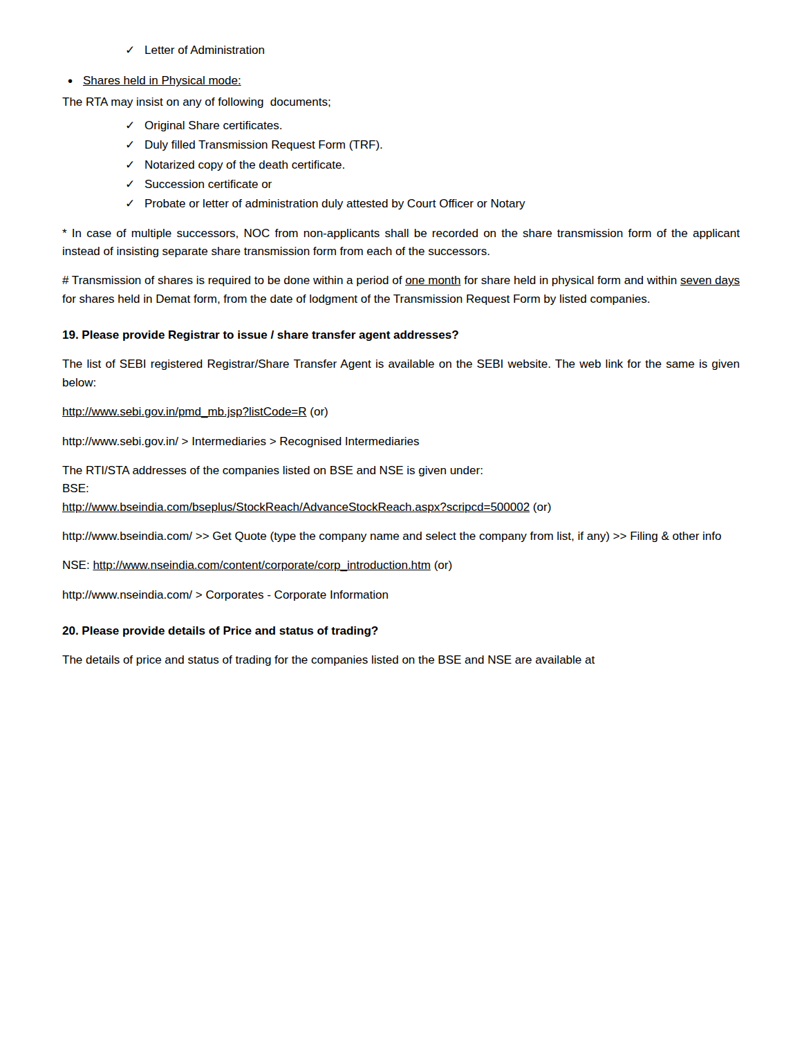Letter of Administration
Shares held in Physical mode:
The RTA may insist on any of following documents;
Original Share certificates.
Duly filled Transmission Request Form (TRF).
Notarized copy of the death certificate.
Succession certificate or
Probate or letter of administration duly attested by Court Officer or Notary
* In case of multiple successors, NOC from non-applicants shall be recorded on the share transmission form of the applicant instead of insisting separate share transmission form from each of the successors.
# Transmission of shares is required to be done within a period of one month for share held in physical form and within seven days for shares held in Demat form, from the date of lodgment of the Transmission Request Form by listed companies.
19. Please provide Registrar to issue / share transfer agent addresses?
The list of SEBI registered Registrar/Share Transfer Agent is available on the SEBI website. The web link for the same is given below:
http://www.sebi.gov.in/pmd_mb.jsp?listCode=R (or)
http://www.sebi.gov.in/ > Intermediaries > Recognised Intermediaries
The RTI/STA addresses of the companies listed on BSE and NSE is given under:
BSE:
http://www.bseindia.com/bseplus/StockReach/AdvanceStockReach.aspx?scripcd=500002 (or)
http://www.bseindia.com/ >> Get Quote (type the company name and select the company from list, if any) >> Filing & other info
NSE: http://www.nseindia.com/content/corporate/corp_introduction.htm (or)
http://www.nseindia.com/ > Corporates - Corporate Information
20. Please provide details of Price and status of trading?
The details of price and status of trading for the companies listed on the BSE and NSE are available at